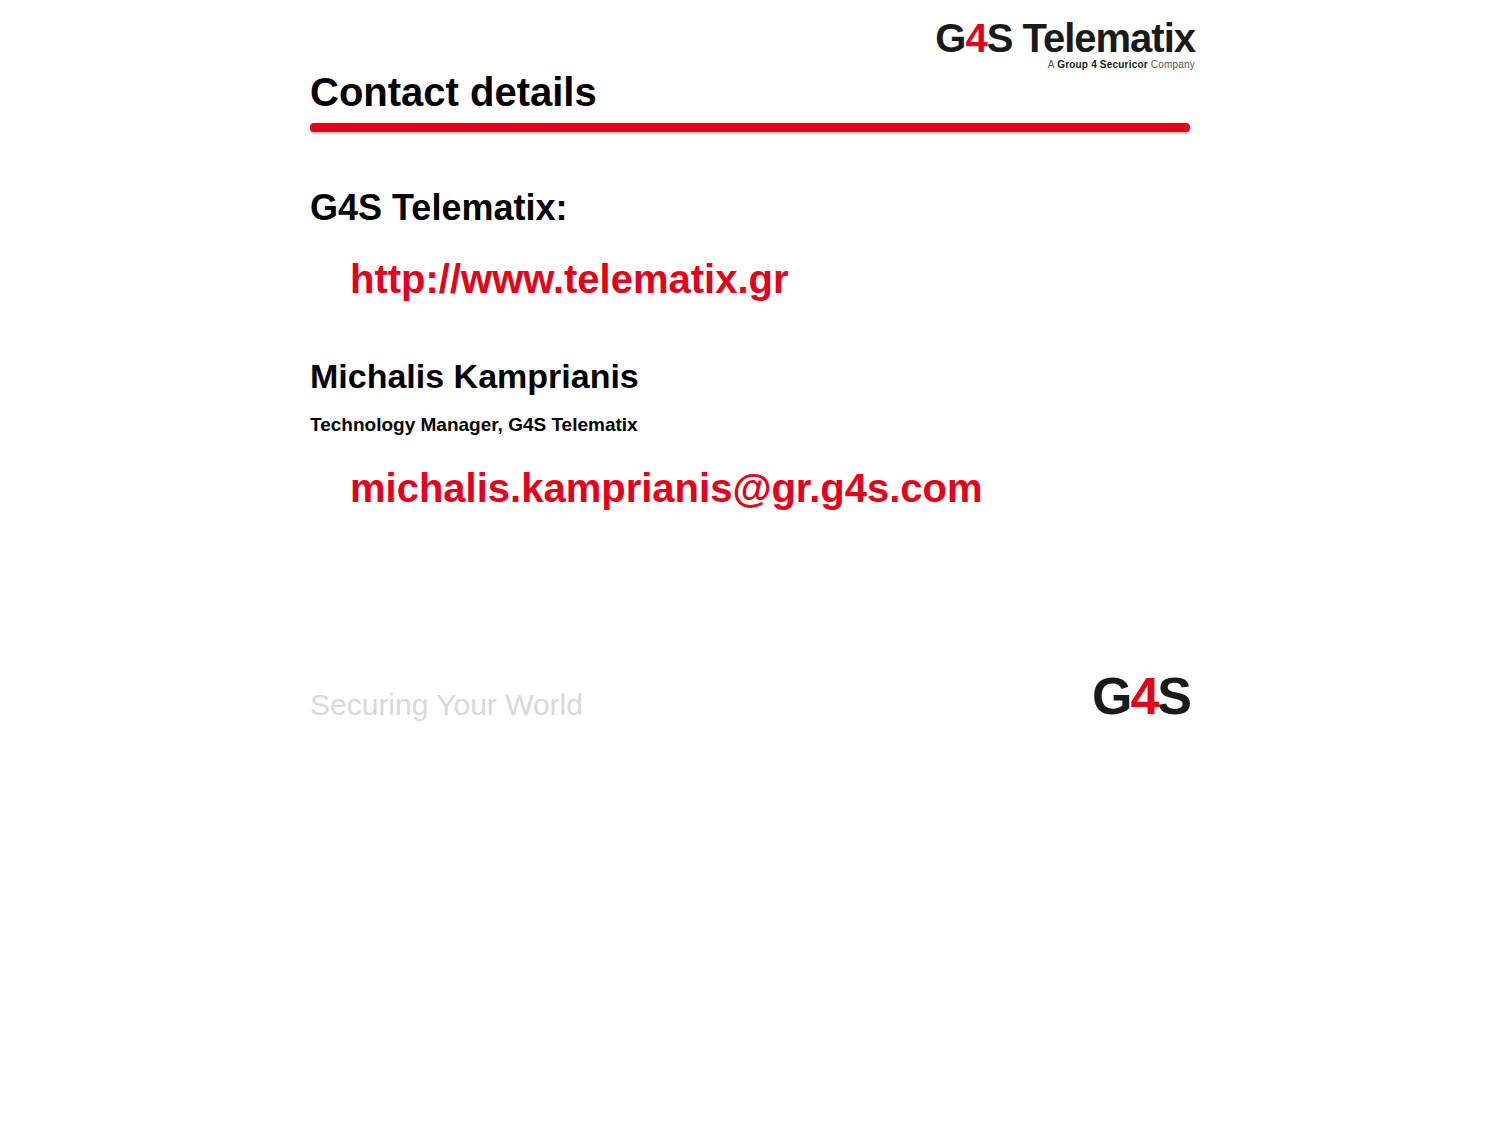G 4 S Telematix
A Group 4 Securicor Company
Contact details
G4S Telematix:
http://www.telematix.gr
Michalis Kamprianis
Technology Manager, G4S Telematix
michalis.kamprianis@gr.g4s.com
Securing Your World
G 4 S